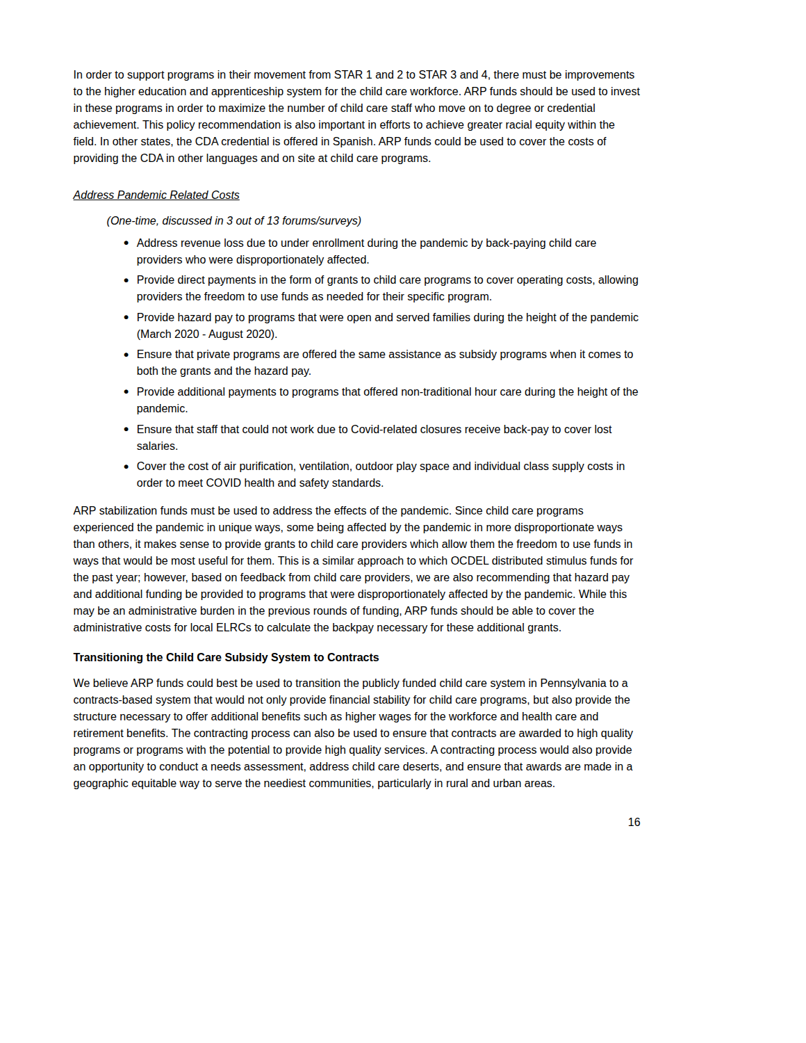In order to support programs in their movement from STAR 1 and 2 to STAR 3 and 4, there must be improvements to the higher education and apprenticeship system for the child care workforce. ARP funds should be used to invest in these programs in order to maximize the number of child care staff who move on to degree or credential achievement. This policy recommendation is also important in efforts to achieve greater racial equity within the field. In other states, the CDA credential is offered in Spanish. ARP funds could be used to cover the costs of providing the CDA in other languages and on site at child care programs.
Address Pandemic Related Costs
(One-time, discussed in 3 out of 13 forums/surveys)
Address revenue loss due to under enrollment during the pandemic by back-paying child care providers who were disproportionately affected.
Provide direct payments in the form of grants to child care programs to cover operating costs, allowing providers the freedom to use funds as needed for their specific program.
Provide hazard pay to programs that were open and served families during the height of the pandemic (March 2020 - August 2020).
Ensure that private programs are offered the same assistance as subsidy programs when it comes to both the grants and the hazard pay.
Provide additional payments to programs that offered non-traditional hour care during the height of the pandemic.
Ensure that staff that could not work due to Covid-related closures receive back-pay to cover lost salaries.
Cover the cost of air purification, ventilation, outdoor play space and individual class supply costs in order to meet COVID health and safety standards.
ARP stabilization funds must be used to address the effects of the pandemic. Since child care programs experienced the pandemic in unique ways, some being affected by the pandemic in more disproportionate ways than others, it makes sense to provide grants to child care providers which allow them the freedom to use funds in ways that would be most useful for them. This is a similar approach to which OCDEL distributed stimulus funds for the past year; however, based on feedback from child care providers, we are also recommending that hazard pay and additional funding be provided to programs that were disproportionately affected by the pandemic. While this may be an administrative burden in the previous rounds of funding, ARP funds should be able to cover the administrative costs for local ELRCs to calculate the backpay necessary for these additional grants.
Transitioning the Child Care Subsidy System to Contracts
We believe ARP funds could best be used to transition the publicly funded child care system in Pennsylvania to a contracts-based system that would not only provide financial stability for child care programs, but also provide the structure necessary to offer additional benefits such as higher wages for the workforce and health care and retirement benefits. The contracting process can also be used to ensure that contracts are awarded to high quality programs or programs with the potential to provide high quality services. A contracting process would also provide an opportunity to conduct a needs assessment, address child care deserts, and ensure that awards are made in a geographic equitable way to serve the neediest communities, particularly in rural and urban areas.
16